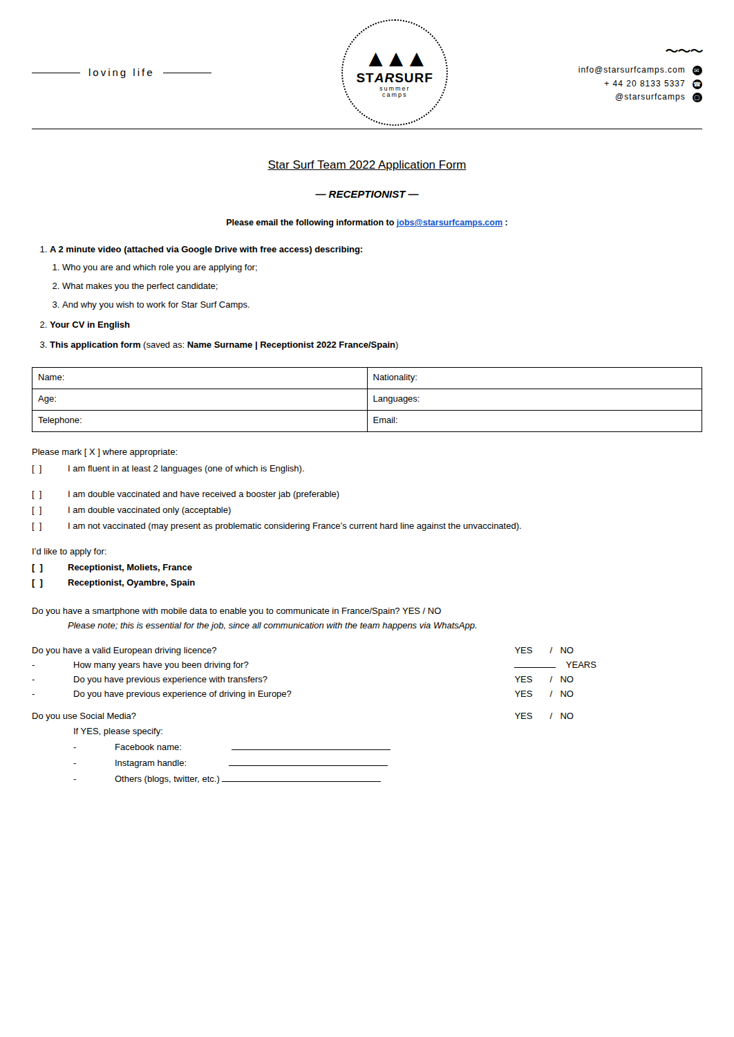loving life
▲▲▲
STARSURF
summer
camps
〜〜〜
info@starsurfcamps.com ✉
+ 44 20 8133 5337 ☎
@starsurfcamps ▢
Star Surf Team 2022 Application Form
— RECEPTIONIST —
Please email the following information to jobs@starsurfcamps.com :
A 2 minute video (attached via Google Drive with free access) describing:
Who you are and which role you are applying for;
What makes you the perfect candidate;
And why you wish to work for Star Surf Camps.
Your CV in English
This application form (saved as: Name Surname | Receptionist 2022 France/Spain)
| Name: | Nationality: |
| Age: | Languages: |
| Telephone: | Email: |
Please mark [ X ] where appropriate:
[ ]
I am fluent in at least 2 languages (one of which is English).
[ ]
I am double vaccinated and have received a booster jab (preferable)
[ ]
I am double vaccinated only (acceptable)
[ ]
I am not vaccinated (may present as problematic considering France’s current hard line against the unvaccinated).
I’d like to apply for:
[ ]
Receptionist, Moliets, France
[ ]
Receptionist, Oyambre, Spain
Do you have a smartphone with mobile data to enable you to communicate in France/Spain? YES / NO
Please note; this is essential for the job, since all communication with the team happens via WhatsApp.
| Do you have a valid European driving licence? | YES / NO |
| - How many years have you been driving for? | YEARS |
| - Do you have previous experience with transfers? | YES / NO |
| - Do you have previous experience of driving in Europe? | YES / NO |
| Do you use Social Media? | YES / NO |
If YES, please specify:
-Facebook name:
-Instagram handle:
-Others (blogs, twitter, etc.)